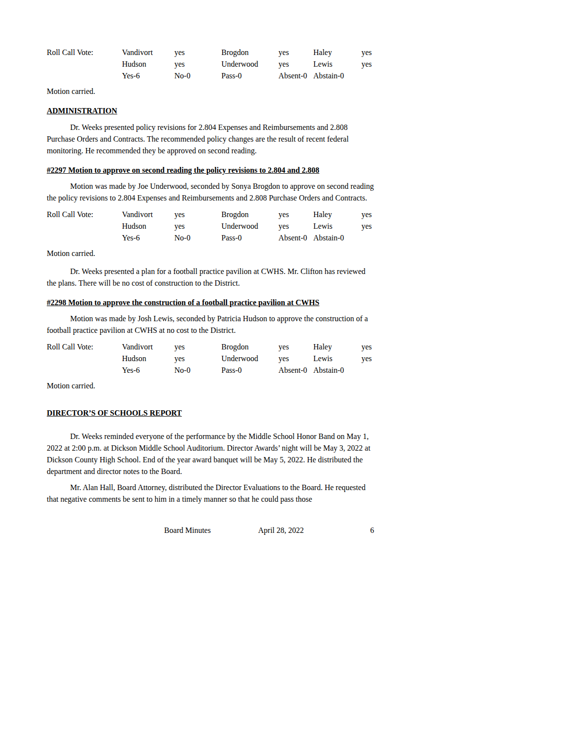| Roll Call Vote: | Vandivort | yes | Brogdon | yes | Haley | yes |
| | Hudson | yes | Underwood | yes | Lewis | yes |
| | Yes-6 | No-0 | Pass-0 | Absent-0 | Abstain-0 | |
Motion carried.
ADMINISTRATION
Dr. Weeks presented policy revisions for 2.804 Expenses and Reimbursements and 2.808 Purchase Orders and Contracts. The recommended policy changes are the result of recent federal monitoring. He recommended they be approved on second reading.
#2297 Motion to approve on second reading the policy revisions to 2.804 and 2.808
Motion was made by Joe Underwood, seconded by Sonya Brogdon to approve on second reading the policy revisions to 2.804 Expenses and Reimbursements and 2.808 Purchase Orders and Contracts.
| Roll Call Vote: | Vandivort | yes | Brogdon | yes | Haley | yes |
| | Hudson | yes | Underwood | yes | Lewis | yes |
| | Yes-6 | No-0 | Pass-0 | Absent-0 | Abstain-0 | |
Motion carried.
Dr. Weeks presented a plan for a football practice pavilion at CWHS. Mr. Clifton has reviewed the plans. There will be no cost of construction to the District.
#2298 Motion to approve the construction of a football practice pavilion at CWHS
Motion was made by Josh Lewis, seconded by Patricia Hudson to approve the construction of a football practice pavilion at CWHS at no cost to the District.
| Roll Call Vote: | Vandivort | yes | Brogdon | yes | Haley | yes |
| | Hudson | yes | Underwood | yes | Lewis | yes |
| | Yes-6 | No-0 | Pass-0 | Absent-0 | Abstain-0 | |
Motion carried.
DIRECTOR’S OF SCHOOLS REPORT
Dr. Weeks reminded everyone of the performance by the Middle School Honor Band on May 1, 2022 at 2:00 p.m. at Dickson Middle School Auditorium. Director Awards’ night will be May 3, 2022 at Dickson County High School. End of the year award banquet will be May 5, 2022. He distributed the department and director notes to the Board.
Mr. Alan Hall, Board Attorney, distributed the Director Evaluations to the Board. He requested that negative comments be sent to him in a timely manner so that he could pass those
| | Board Minutes | April 28, 2022 | 6 |